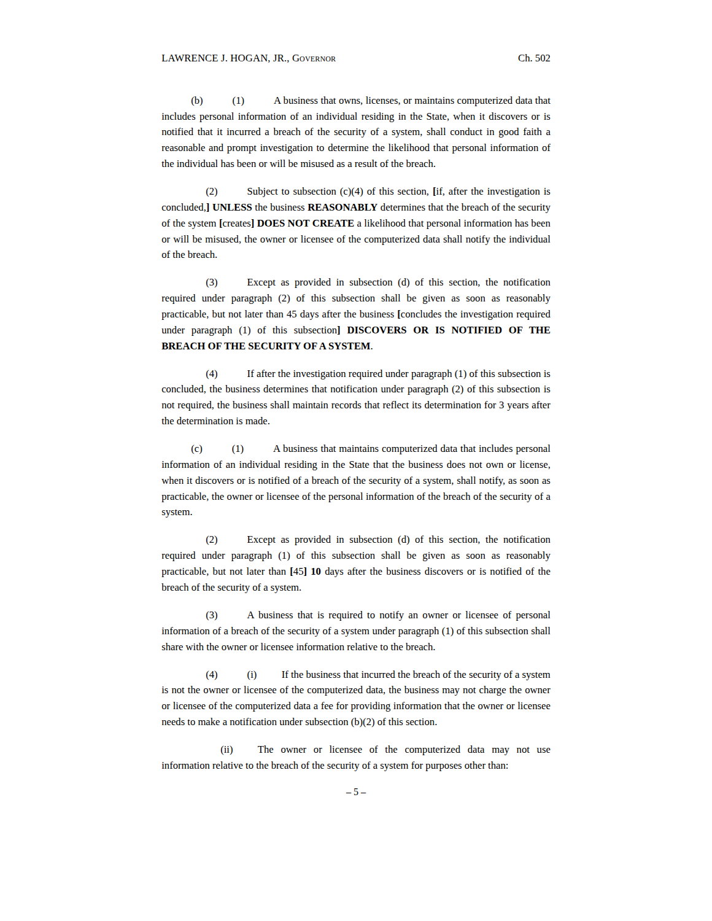LAWRENCE J. HOGAN, JR., Governor
Ch. 502
(b) (1) A business that owns, licenses, or maintains computerized data that includes personal information of an individual residing in the State, when it discovers or is notified that it incurred a breach of the security of a system, shall conduct in good faith a reasonable and prompt investigation to determine the likelihood that personal information of the individual has been or will be misused as a result of the breach.
(2) Subject to subsection (c)(4) of this section, [if, after the investigation is concluded,] UNLESS the business REASONABLY determines that the breach of the security of the system [creates] DOES NOT CREATE a likelihood that personal information has been or will be misused, the owner or licensee of the computerized data shall notify the individual of the breach.
(3) Except as provided in subsection (d) of this section, the notification required under paragraph (2) of this subsection shall be given as soon as reasonably practicable, but not later than 45 days after the business [concludes the investigation required under paragraph (1) of this subsection] DISCOVERS OR IS NOTIFIED OF THE BREACH OF THE SECURITY OF A SYSTEM.
(4) If after the investigation required under paragraph (1) of this subsection is concluded, the business determines that notification under paragraph (2) of this subsection is not required, the business shall maintain records that reflect its determination for 3 years after the determination is made.
(c) (1) A business that maintains computerized data that includes personal information of an individual residing in the State that the business does not own or license, when it discovers or is notified of a breach of the security of a system, shall notify, as soon as practicable, the owner or licensee of the personal information of the breach of the security of a system.
(2) Except as provided in subsection (d) of this section, the notification required under paragraph (1) of this subsection shall be given as soon as reasonably practicable, but not later than [45] 10 days after the business discovers or is notified of the breach of the security of a system.
(3) A business that is required to notify an owner or licensee of personal information of a breach of the security of a system under paragraph (1) of this subsection shall share with the owner or licensee information relative to the breach.
(4) (i) If the business that incurred the breach of the security of a system is not the owner or licensee of the computerized data, the business may not charge the owner or licensee of the computerized data a fee for providing information that the owner or licensee needs to make a notification under subsection (b)(2) of this section.
(ii) The owner or licensee of the computerized data may not use information relative to the breach of the security of a system for purposes other than:
– 5 –